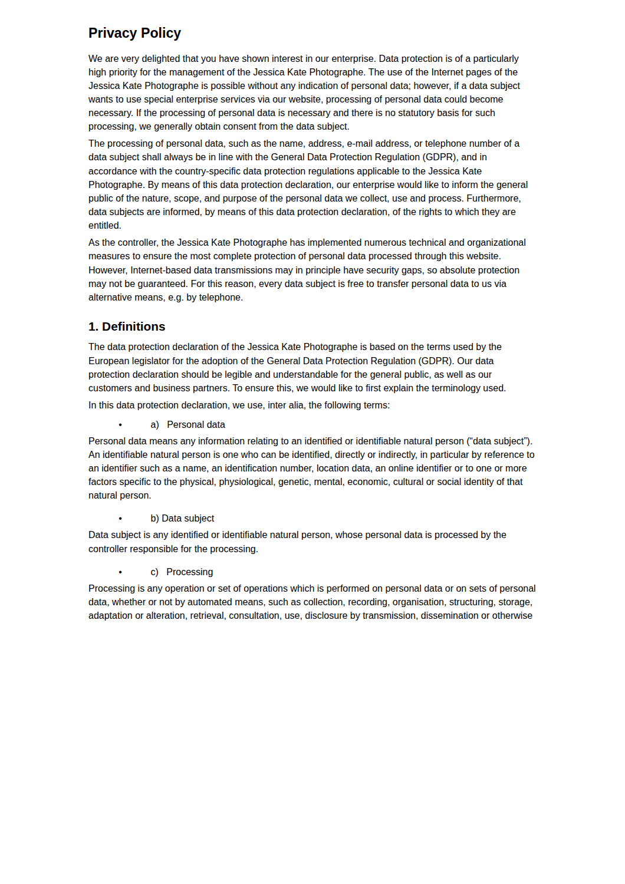Privacy Policy
We are very delighted that you have shown interest in our enterprise. Data protection is of a particularly high priority for the management of the Jessica Kate Photographe. The use of the Internet pages of the Jessica Kate Photographe is possible without any indication of personal data; however, if a data subject wants to use special enterprise services via our website, processing of personal data could become necessary. If the processing of personal data is necessary and there is no statutory basis for such processing, we generally obtain consent from the data subject.
The processing of personal data, such as the name, address, e-mail address, or telephone number of a data subject shall always be in line with the General Data Protection Regulation (GDPR), and in accordance with the country-specific data protection regulations applicable to the Jessica Kate Photographe. By means of this data protection declaration, our enterprise would like to inform the general public of the nature, scope, and purpose of the personal data we collect, use and process. Furthermore, data subjects are informed, by means of this data protection declaration, of the rights to which they are entitled.
As the controller, the Jessica Kate Photographe has implemented numerous technical and organizational measures to ensure the most complete protection of personal data processed through this website. However, Internet-based data transmissions may in principle have security gaps, so absolute protection may not be guaranteed. For this reason, every data subject is free to transfer personal data to us via alternative means, e.g. by telephone.
1. Definitions
The data protection declaration of the Jessica Kate Photographe is based on the terms used by the European legislator for the adoption of the General Data Protection Regulation (GDPR). Our data protection declaration should be legible and understandable for the general public, as well as our customers and business partners. To ensure this, we would like to first explain the terminology used.
In this data protection declaration, we use, inter alia, the following terms:
•a) Personal data
Personal data means any information relating to an identified or identifiable natural person (“data subject”). An identifiable natural person is one who can be identified, directly or indirectly, in particular by reference to an identifier such as a name, an identification number, location data, an online identifier or to one or more factors specific to the physical, physiological, genetic, mental, economic, cultural or social identity of that natural person.
•b) Data subject
Data subject is any identified or identifiable natural person, whose personal data is processed by the controller responsible for the processing.
•c) Processing
Processing is any operation or set of operations which is performed on personal data or on sets of personal data, whether or not by automated means, such as collection, recording, organisation, structuring, storage, adaptation or alteration, retrieval, consultation, use, disclosure by transmission, dissemination or otherwise